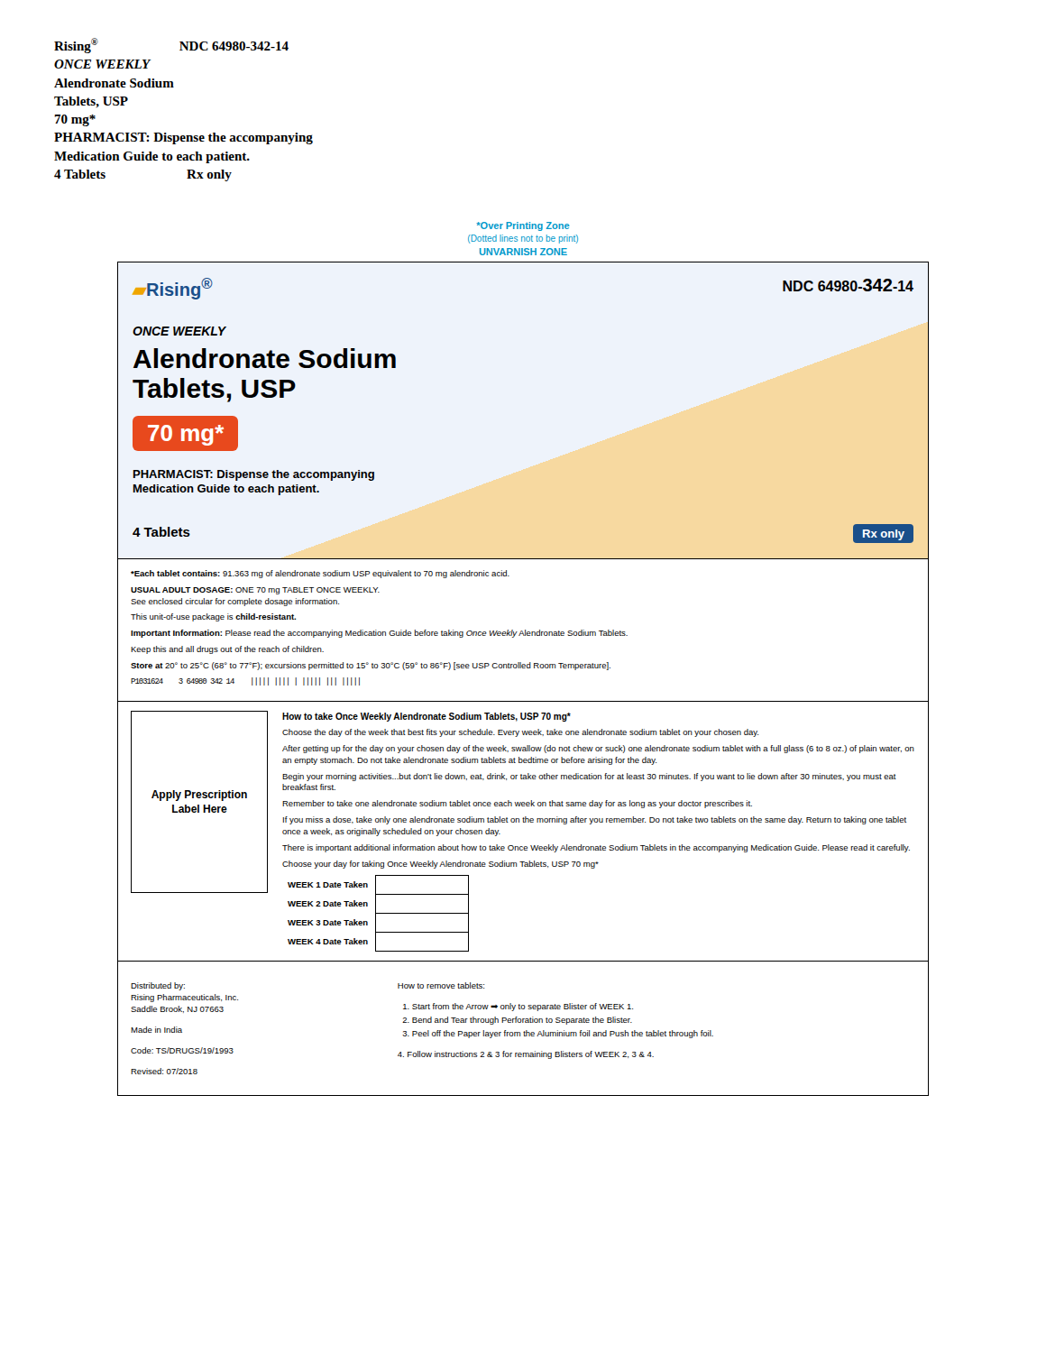Rising® NDC 64980-342-14
ONCE WEEKLY
Alendronate Sodium
Tablets, USP
70 mg*
PHARMACIST: Dispense the accompanying
Medication Guide to each patient.
4 Tablets Rx only
*Over Printing Zone
(Dotted lines not to be print)
UNVARNISH ZONE
NDC 64980-342-14 ▰Rising®
ONCE WEEKLY
Alendronate Sodium
Tablets, USP
70 mg*
PHARMACIST: Dispense the accompanying
Medication Guide to each patient.
4 Tablets Rx only
*Each tablet contains: 91.363 mg of alendronate sodium USP equivalent to 70 mg alendronic acid.
USUAL ADULT DOSAGE: ONE 70 mg TABLET ONCE WEEKLY.
See enclosed circular for complete dosage information.
This unit-of-use package is child-resistant.
Important Information: Please read the accompanying Medication Guide before taking Once Weekly Alendronate Sodium Tablets.
Keep this and all drugs out of the reach of children.
Store at 20° to 25°C (68° to 77°F); excursions permitted to 15° to 30°C (59° to 86°F) [see USP Controlled Room Temperature].
P1031624 3 64980 342 14 ||||| |||| | ||||| ||| |||||
Apply Prescription
Label Here
How to take Once Weekly Alendronate Sodium Tablets, USP 70 mg*
Choose the day of the week that best fits your schedule. Every week, take one alendronate sodium tablet on your chosen day.
After getting up for the day on your chosen day of the week, swallow (do not chew or suck) one alendronate sodium tablet with a full glass (6 to 8 oz.) of plain water, on an empty stomach. Do not take alendronate sodium tablets at bedtime or before arising for the day.
Begin your morning activities...but don't lie down, eat, drink, or take other medication for at least 30 minutes. If you want to lie down after 30 minutes, you must eat breakfast first.
Remember to take one alendronate sodium tablet once each week on that same day for as long as your doctor prescribes it.
If you miss a dose, take only one alendronate sodium tablet on the morning after you remember. Do not take two tablets on the same day. Return to taking one tablet once a week, as originally scheduled on your chosen day.
There is important additional information about how to take Once Weekly Alendronate Sodium Tablets in the accompanying Medication Guide. Please read it carefully.
Choose your day for taking Once Weekly Alendronate Sodium Tablets, USP 70 mg*
| WEEK 1 Date Taken | |
| WEEK 2 Date Taken | |
| WEEK 3 Date Taken | |
| WEEK 4 Date Taken | |
Distributed by:
Rising Pharmaceuticals, Inc.
Saddle Brook, NJ 07663
Made in India
Code: TS/DRUGS/19/1993
Revised: 07/2018
How to remove tablets:
Start from the Arrow ➡ only to separate Blister of WEEK 1.
Bend and Tear through Perforation to Separate the Blister.
Peel off the Paper layer from the Aluminium foil and Push the tablet through foil.
4. Follow instructions 2 & 3 for remaining Blisters of WEEK 2, 3 & 4.